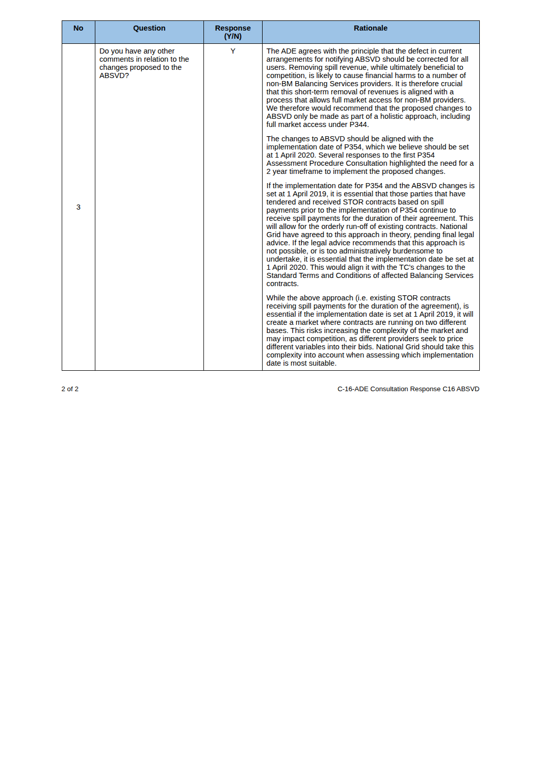| No | Question | Response (Y/N) | Rationale |
| --- | --- | --- | --- |
| 3 | Do you have any other comments in relation to the changes proposed to the ABSVD? | Y | The ADE agrees with the principle that the defect in current arrangements for notifying ABSVD should be corrected for all users. Removing spill revenue, while ultimately beneficial to competition, is likely to cause financial harms to a number of non-BM Balancing Services providers. It is therefore crucial that this short-term removal of revenues is aligned with a process that allows full market access for non-BM providers. We therefore would recommend that the proposed changes to ABSVD only be made as part of a holistic approach, including full market access under P344. The changes to ABSVD should be aligned with the implementation date of P354, which we believe should be set at 1 April 2020. Several responses to the first P354 Assessment Procedure Consultation highlighted the need for a 2 year timeframe to implement the proposed changes. If the implementation date for P354 and the ABSVD changes is set at 1 April 2019, it is essential that those parties that have tendered and received STOR contracts based on spill payments prior to the implementation of P354 continue to receive spill payments for the duration of their agreement. This will allow for the orderly run-off of existing contracts. National Grid have agreed to this approach in theory, pending final legal advice. If the legal advice recommends that this approach is not possible, or is too administratively burdensome to undertake, it is essential that the implementation date be set at 1 April 2020. This would align it with the TC's changes to the Standard Terms and Conditions of affected Balancing Services contracts. While the above approach (i.e. existing STOR contracts receiving spill payments for the duration of the agreement), is essential if the implementation date is set at 1 April 2019, it will create a market where contracts are running on two different bases. This risks increasing the complexity of the market and may impact competition, as different providers seek to price different variables into their bids. National Grid should take this complexity into account when assessing which implementation date is most suitable. |
2 of 2 C-16-ADE Consultation Response C16 ABSVD